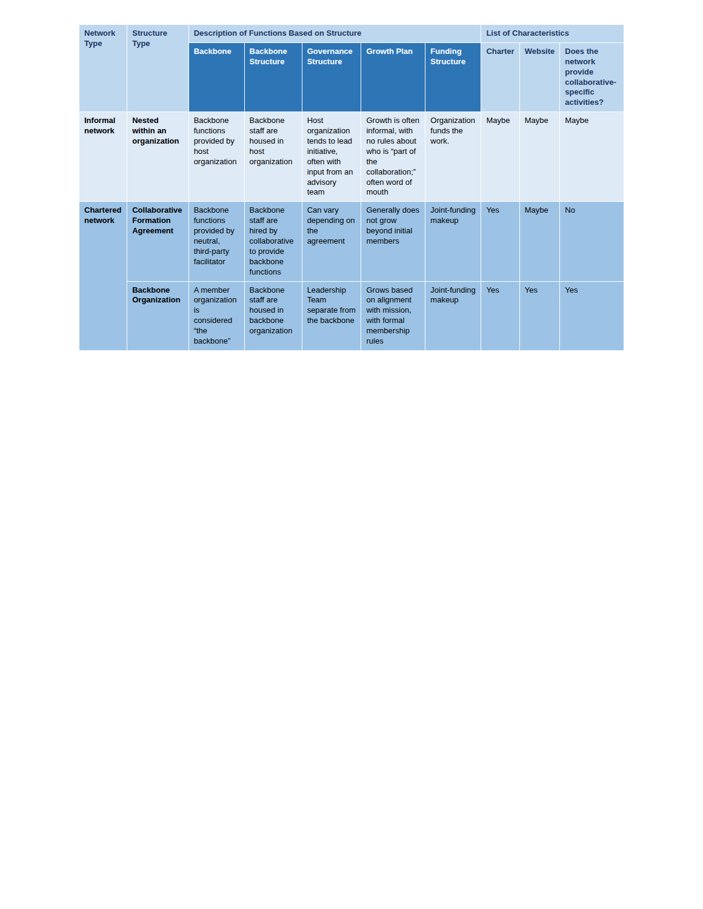| Network Type | Structure Type | Description of Functions Based on Structure | List of Characteristics |
| --- | --- | --- | --- |
| Backbone | Backbone Structure | Governance Structure | Growth Plan | Funding Structure | Charter | Website | Does the network provide collaborative-specific activities? |
| Informal network | Nested within an organization | Backbone functions provided by host organization | Backbone staff are housed in host organization | Host organization tends to lead initiative, often with input from an advisory team | Growth is often informal, with no rules about who is “part of the collaboration;” often word of mouth | Organization funds the work. | Maybe | Maybe | Maybe |
| Chartered network | Collaborative Formation Agreement | Backbone functions provided by neutral, third-party facilitator | Backbone staff are hired by collaborative to provide backbone functions | Can vary depending on the agreement | Generally does not grow beyond initial members | Joint-funding makeup | Yes | Maybe | No |
| Backbone Organization | A member organization is considered “the backbone” | Backbone staff are housed in backbone organization | Leadership Team separate from the backbone | Grows based on alignment with mission, with formal membership rules | Joint-funding makeup | Yes | Yes | Yes |